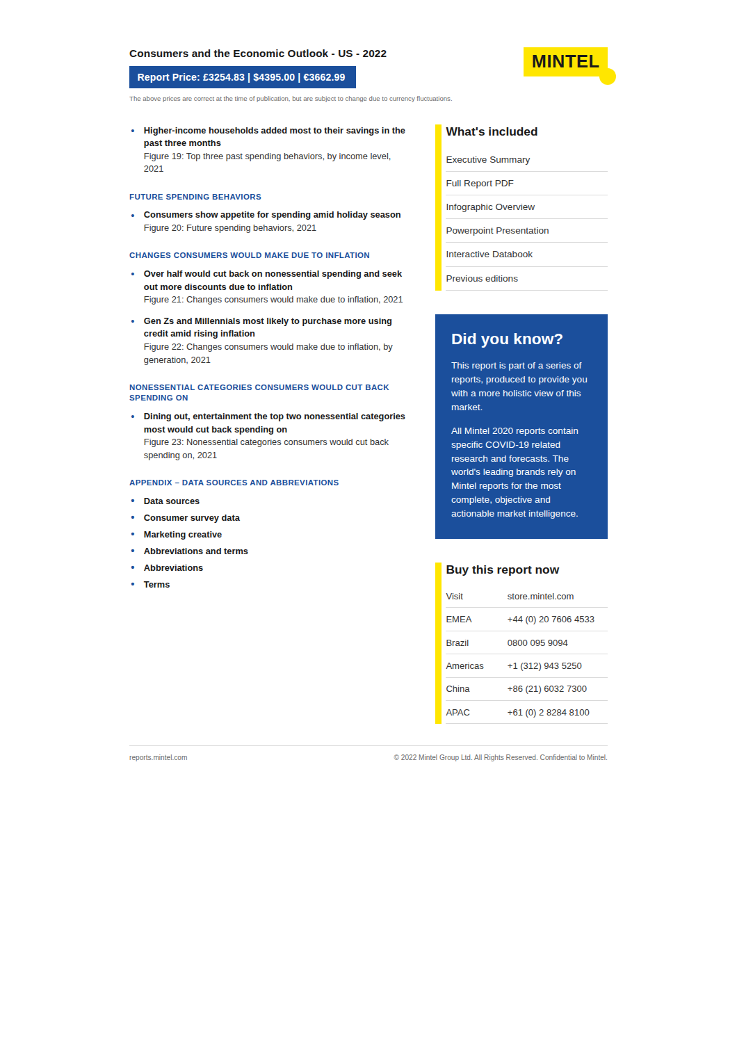Consumers and the Economic Outlook - US - 2022
Report Price: £3254.83 | $4395.00 | €3662.99
The above prices are correct at the time of publication, but are subject to change due to currency fluctuations.
MINTEL
Higher-income households added most to their savings in the past three months Figure 19: Top three past spending behaviors, by income level, 2021
Future spending behaviors
Consumers show appetite for spending amid holiday season Figure 20: Future spending behaviors, 2021
Changes consumers would make due to inflation
Over half would cut back on nonessential spending and seek out more discounts due to inflation Figure 21: Changes consumers would make due to inflation, 2021
Gen Zs and Millennials most likely to purchase more using credit amid rising inflation Figure 22: Changes consumers would make due to inflation, by generation, 2021
Nonessential categories consumers would cut back spending on
Dining out, entertainment the top two nonessential categories most would cut back spending on Figure 23: Nonessential categories consumers would cut back spending on, 2021
Appendix – Data sources and abbreviations
Data sources
Consumer survey data
Marketing creative
Abbreviations and terms
Abbreviations
Terms
What's included
Executive Summary
Full Report PDF
Infographic Overview
Powerpoint Presentation
Interactive Databook
Previous editions
Did you know?
This report is part of a series of reports, produced to provide you with a more holistic view of this market.
All Mintel 2020 reports contain specific COVID-19 related research and forecasts. The world's leading brands rely on Mintel reports for the most complete, objective and actionable market intelligence.
Buy this report now
| Visit | store.mintel.com |
| EMEA | +44 (0) 20 7606 4533 |
| Brazil | 0800 095 9094 |
| Americas | +1 (312) 943 5250 |
| China | +86 (21) 6032 7300 |
| APAC | +61 (0) 2 8284 8100 |
reports.mintel.com
© 2022 Mintel Group Ltd. All Rights Reserved. Confidential to Mintel.